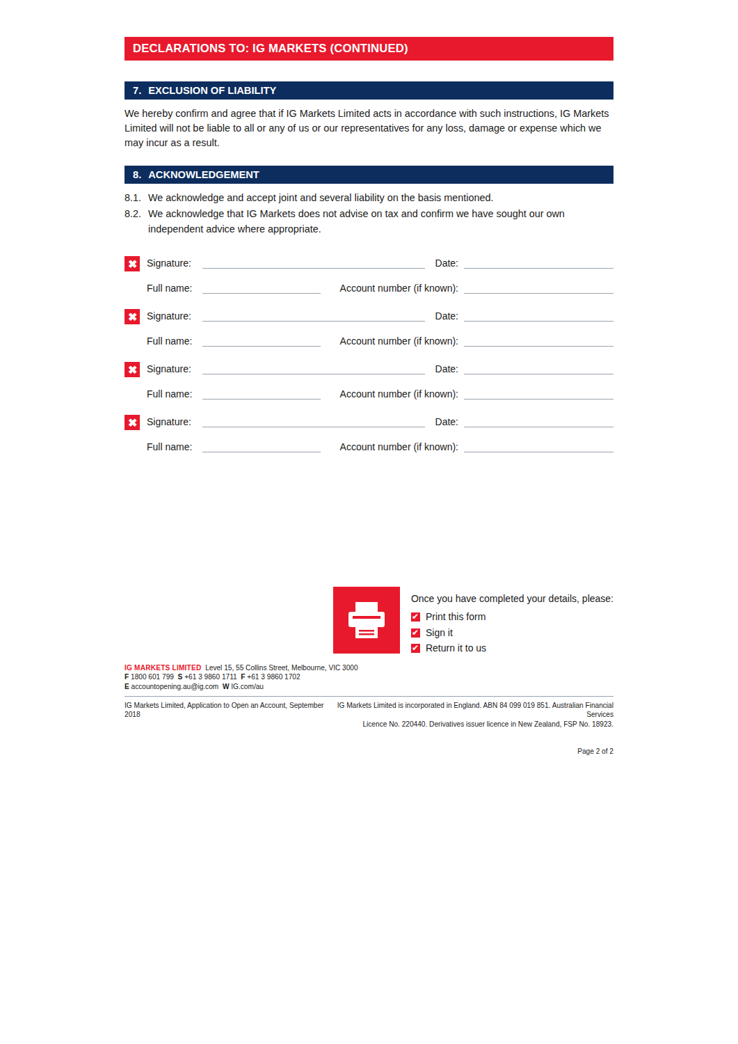DECLARATIONS TO: IG MARKETS (CONTINUED)
7. EXCLUSION OF LIABILITY
We hereby confirm and agree that if IG Markets Limited acts in accordance with such instructions, IG Markets Limited will not be liable to all or any of us or our representatives for any loss, damage or expense which we may incur as a result.
8. ACKNOWLEDGEMENT
8.1. We acknowledge and accept joint and several liability on the basis mentioned.
8.2. We acknowledge that IG Markets does not advise on tax and confirm we have sought our own independent advice where appropriate.
Signature:
Date:
Full name:
Account number (if known):
Signature:
Date:
Full name:
Account number (if known):
Signature:
Date:
Full name:
Account number (if known):
Signature:
Date:
Full name:
Account number (if known):
Once you have completed your details, please:
Print this form
Sign it
Return it to us
IG MARKETS LIMITED Level 15, 55 Collins Street, Melbourne, VIC 3000
F 1800 601 799 S +61 3 9860 1711 F +61 3 9860 1702
E accountopening.au@ig.com W IG.com/au
IG Markets Limited, Application to Open an Account, September 2018
IG Markets Limited is incorporated in England. ABN 84 099 019 851. Australian Financial Services
Licence No. 220440. Derivatives issuer licence in New Zealand, FSP No. 18923.
Page 2 of 2